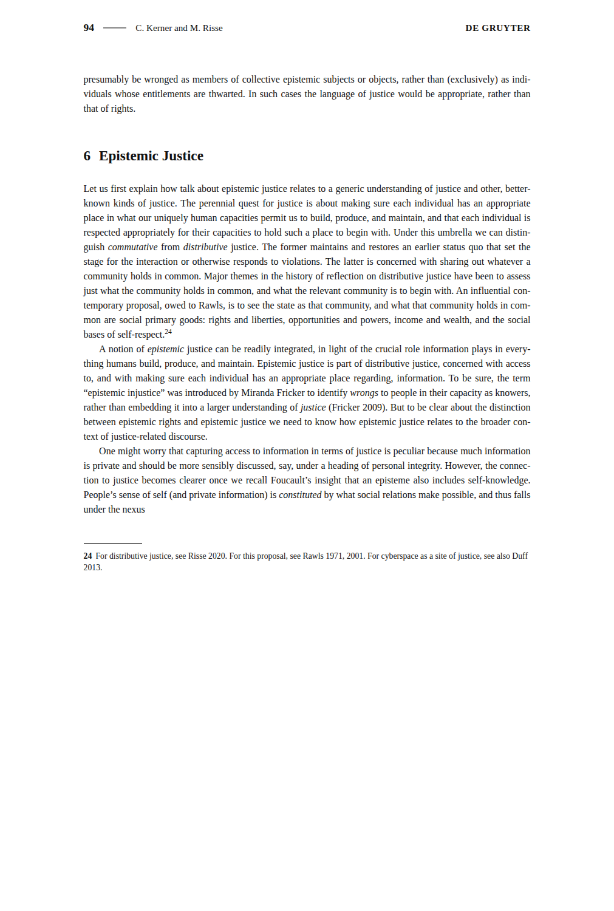94 C. Kerner and M. Risse De Gruyter
presumably be wronged as members of collective epistemic subjects or objects, rather than (exclusively) as individuals whose entitlements are thwarted. In such cases the language of justice would be appropriate, rather than that of rights.
6 Epistemic Justice
Let us first explain how talk about epistemic justice relates to a generic understanding of justice and other, better-known kinds of justice. The perennial quest for justice is about making sure each individual has an appropriate place in what our uniquely human capacities permit us to build, produce, and maintain, and that each individual is respected appropriately for their capacities to hold such a place to begin with. Under this umbrella we can distinguish commutative from distributive justice. The former maintains and restores an earlier status quo that set the stage for the interaction or otherwise responds to violations. The latter is concerned with sharing out whatever a community holds in common. Major themes in the history of reflection on distributive justice have been to assess just what the community holds in common, and what the relevant community is to begin with. An influential contemporary proposal, owed to Rawls, is to see the state as that community, and what that community holds in common are social primary goods: rights and liberties, opportunities and powers, income and wealth, and the social bases of self-respect.24
A notion of epistemic justice can be readily integrated, in light of the crucial role information plays in everything humans build, produce, and maintain. Epistemic justice is part of distributive justice, concerned with access to, and with making sure each individual has an appropriate place regarding, information. To be sure, the term “epistemic injustice” was introduced by Miranda Fricker to identify wrongs to people in their capacity as knowers, rather than embedding it into a larger understanding of justice (Fricker 2009). But to be clear about the distinction between epistemic rights and epistemic justice we need to know how epistemic justice relates to the broader context of justice-related discourse.
One might worry that capturing access to information in terms of justice is peculiar because much information is private and should be more sensibly discussed, say, under a heading of personal integrity. However, the connection to justice becomes clearer once we recall Foucault’s insight that an episteme also includes self-knowledge. People’s sense of self (and private information) is constituted by what social relations make possible, and thus falls under the nexus
24 For distributive justice, see Risse 2020. For this proposal, see Rawls 1971, 2001. For cyberspace as a site of justice, see also Duff 2013.